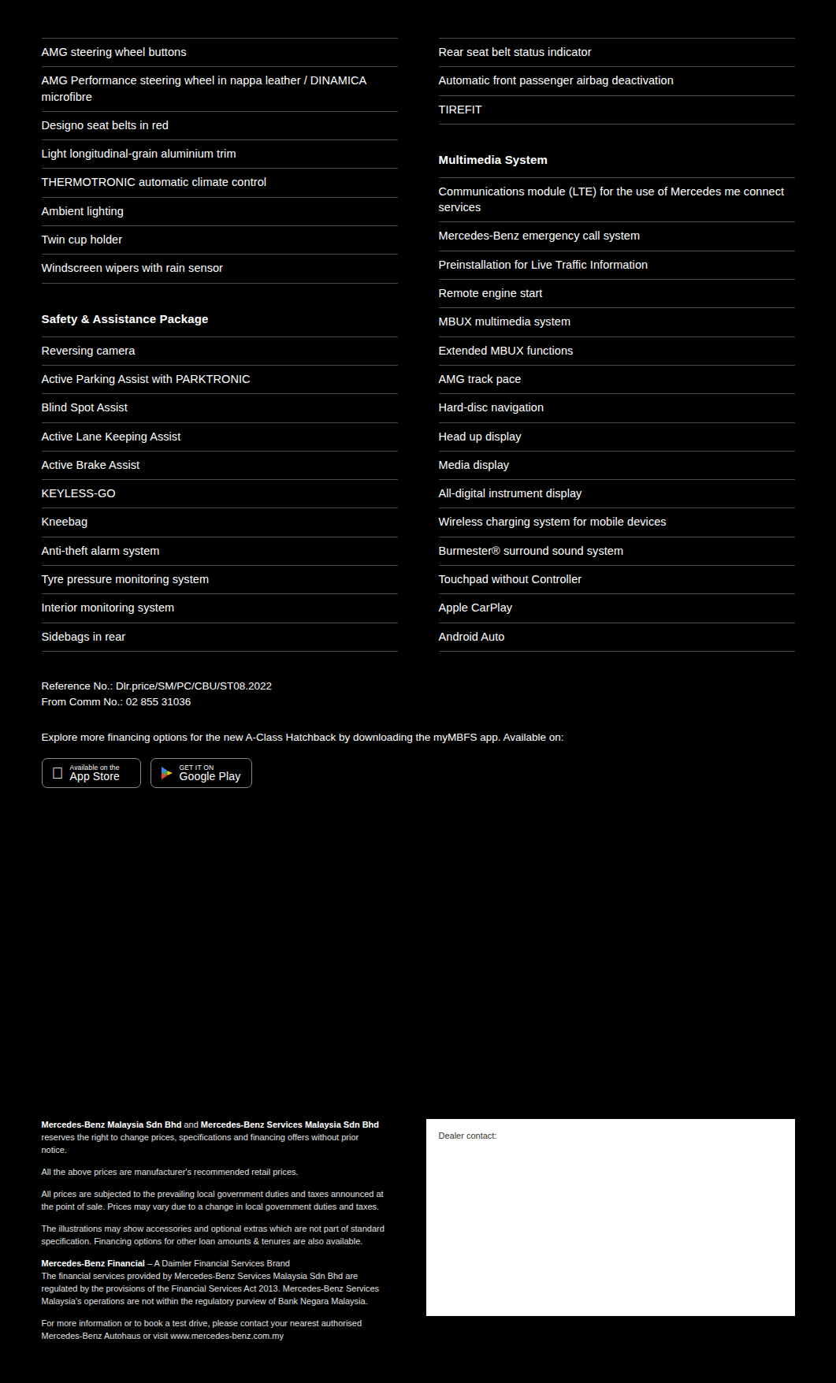AMG steering wheel buttons
AMG Performance steering wheel in nappa leather / DINAMICA microfibre
Designo seat belts in red
Light longitudinal-grain aluminium trim
THERMOTRONIC automatic climate control
Ambient lighting
Twin cup holder
Windscreen wipers with rain sensor
Safety & Assistance Package
Reversing camera
Active Parking Assist with PARKTRONIC
Blind Spot Assist
Active Lane Keeping Assist
Active Brake Assist
KEYLESS-GO
Kneebag
Anti-theft alarm system
Tyre pressure monitoring system
Interior monitoring system
Sidebags in rear
Rear seat belt status indicator
Automatic front passenger airbag deactivation
TIREFIT
Multimedia System
Communications module (LTE) for the use of Mercedes me connect services
Mercedes-Benz emergency call system
Preinstallation for Live Traffic Information
Remote engine start
MBUX multimedia system
Extended MBUX functions
AMG track pace
Hard-disc navigation
Head up display
Media display
All-digital instrument display
Wireless charging system for mobile devices
Burmester® surround sound system
Touchpad without Controller
Apple CarPlay
Android Auto
Reference No.: Dlr.price/SM/PC/CBU/ST08.2022
From Comm No.: 02 855 31036
Explore more financing options for the new A-Class Hatchback by downloading the myMBFS app. Available on:
 Available on the App Store GET IT ON Google Play
Mercedes-Benz Malaysia Sdn Bhd and Mercedes-Benz Services Malaysia Sdn Bhd
reserves the right to change prices, specifications and financing offers without prior notice.
All the above prices are manufacturer's recommended retail prices.
All prices are subjected to the prevailing local government duties and taxes announced at the point of sale. Prices may vary due to a change in local government duties and taxes.
The illustrations may show accessories and optional extras which are not part of standard specification. Financing options for other loan amounts & tenures are also available.
Mercedes-Benz Financial – A Daimler Financial Services Brand
The financial services provided by Mercedes-Benz Services Malaysia Sdn Bhd are regulated by the provisions of the Financial Services Act 2013. Mercedes-Benz Services Malaysia's operations are not within the regulatory purview of Bank Negara Malaysia.
For more information or to book a test drive, please contact your nearest authorised Mercedes-Benz Autohaus or visit www.mercedes-benz.com.my
Dealer contact: